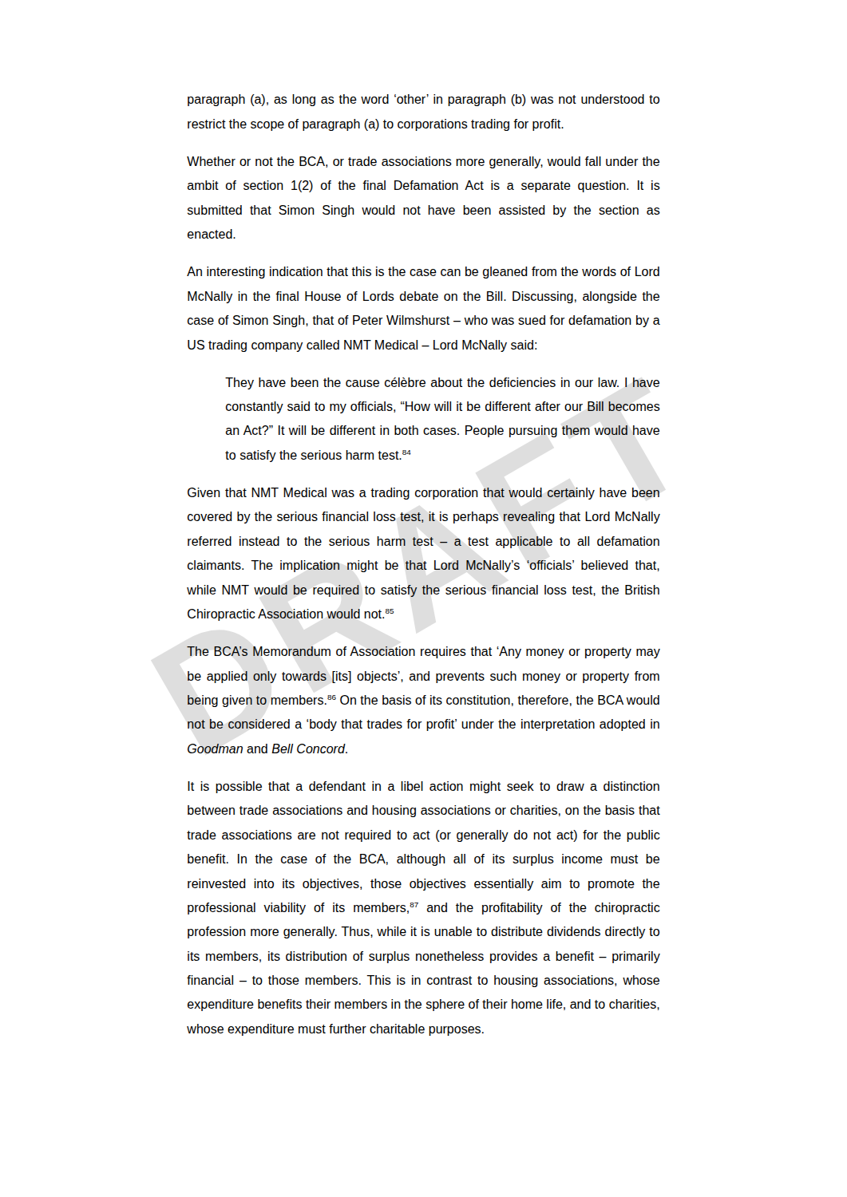DRAFT
paragraph (a), as long as the word ‘other’ in paragraph (b) was not understood to restrict the scope of paragraph (a) to corporations trading for profit.
Whether or not the BCA, or trade associations more generally, would fall under the ambit of section 1(2) of the final Defamation Act is a separate question. It is submitted that Simon Singh would not have been assisted by the section as enacted.
An interesting indication that this is the case can be gleaned from the words of Lord McNally in the final House of Lords debate on the Bill. Discussing, alongside the case of Simon Singh, that of Peter Wilmshurst – who was sued for defamation by a US trading company called NMT Medical – Lord McNally said:
They have been the cause célèbre about the deficiencies in our law. I have constantly said to my officials, “How will it be different after our Bill becomes an Act?” It will be different in both cases. People pursuing them would have to satisfy the serious harm test.84
Given that NMT Medical was a trading corporation that would certainly have been covered by the serious financial loss test, it is perhaps revealing that Lord McNally referred instead to the serious harm test – a test applicable to all defamation claimants. The implication might be that Lord McNally’s ‘officials’ believed that, while NMT would be required to satisfy the serious financial loss test, the British Chiropractic Association would not.85
The BCA’s Memorandum of Association requires that ‘Any money or property may be applied only towards [its] objects’, and prevents such money or property from being given to members.86 On the basis of its constitution, therefore, the BCA would not be considered a ‘body that trades for profit’ under the interpretation adopted in Goodman and Bell Concord.
It is possible that a defendant in a libel action might seek to draw a distinction between trade associations and housing associations or charities, on the basis that trade associations are not required to act (or generally do not act) for the public benefit. In the case of the BCA, although all of its surplus income must be reinvested into its objectives, those objectives essentially aim to promote the professional viability of its members,87 and the profitability of the chiropractic profession more generally. Thus, while it is unable to distribute dividends directly to its members, its distribution of surplus nonetheless provides a benefit – primarily financial – to those members. This is in contrast to housing associations, whose expenditure benefits their members in the sphere of their home life, and to charities, whose expenditure must further charitable purposes.